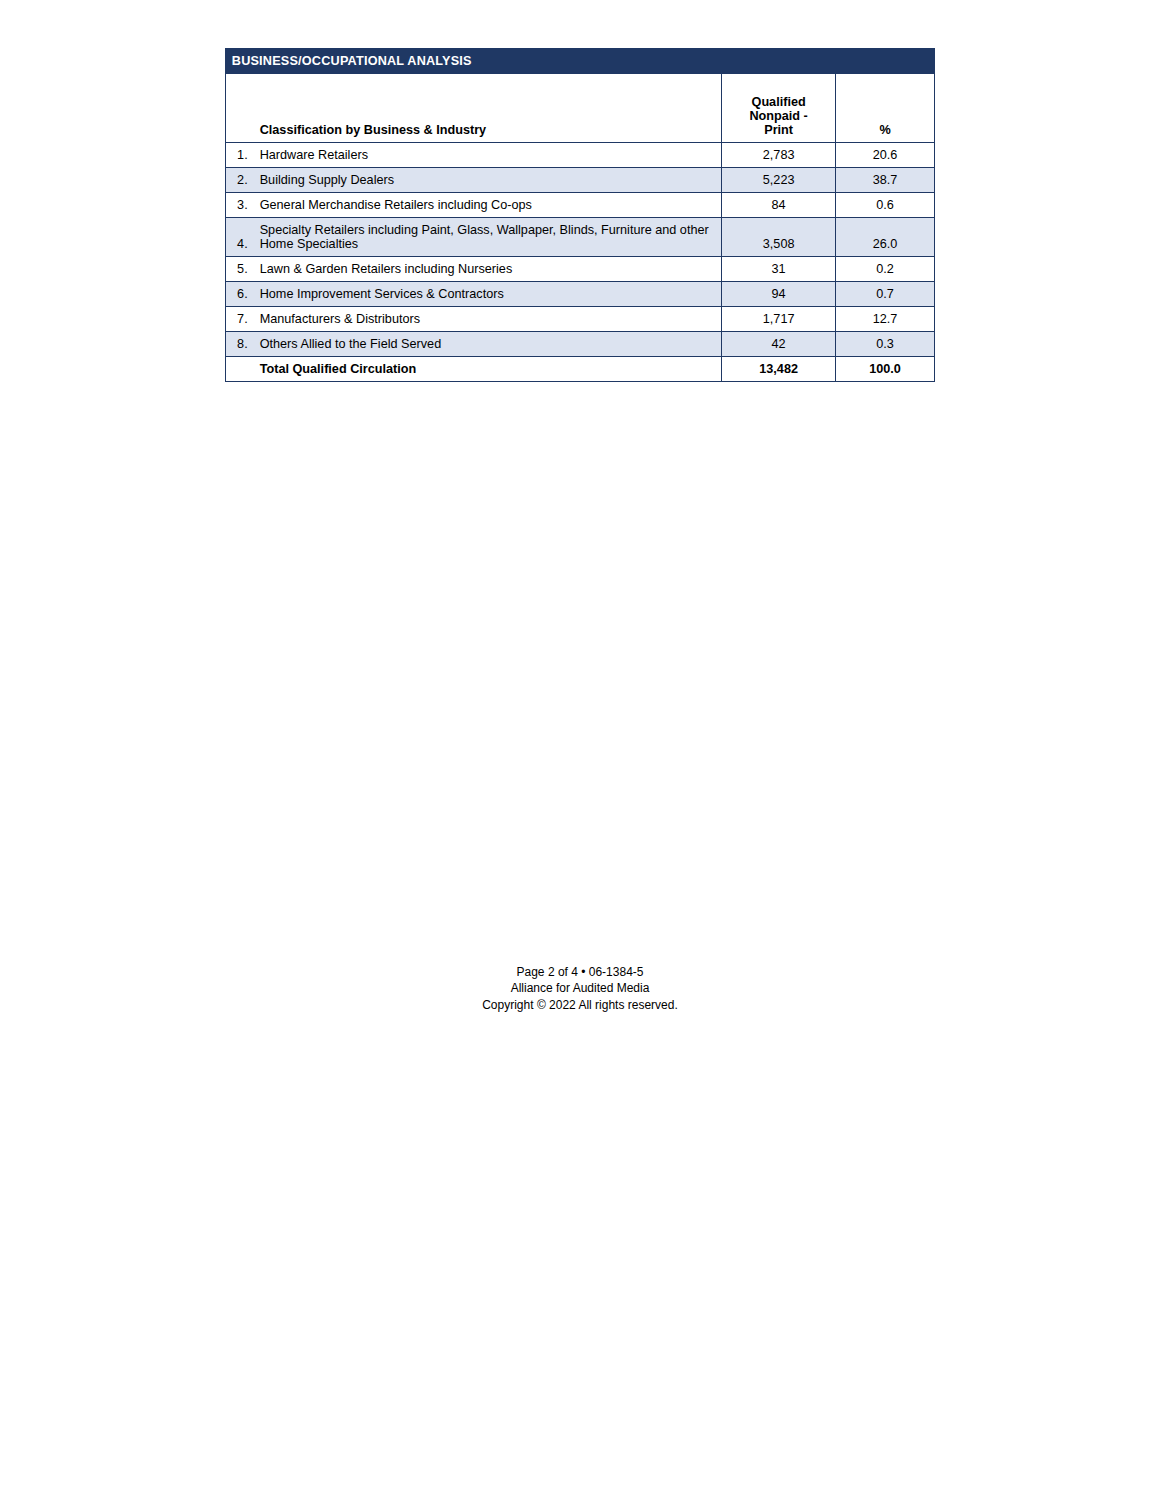| BUSINESS/OCCUPATIONAL ANALYSIS |
| --- |
| | Classification by Business & Industry | Qualified Nonpaid - Print | % |
| 1. | Hardware Retailers | 2,783 | 20.6 |
| 2. | Building Supply Dealers | 5,223 | 38.7 |
| 3. | General Merchandise Retailers including Co-ops | 84 | 0.6 |
| 4. | Specialty Retailers including Paint, Glass, Wallpaper, Blinds, Furniture and other Home Specialties | 3,508 | 26.0 |
| 5. | Lawn & Garden Retailers including Nurseries | 31 | 0.2 |
| 6. | Home Improvement Services & Contractors | 94 | 0.7 |
| 7. | Manufacturers & Distributors | 1,717 | 12.7 |
| 8. | Others Allied to the Field Served | 42 | 0.3 |
| | Total Qualified Circulation | 13,482 | 100.0 |
Page 2 of 4 • 06-1384-5
Alliance for Audited Media
Copyright © 2022 All rights reserved.